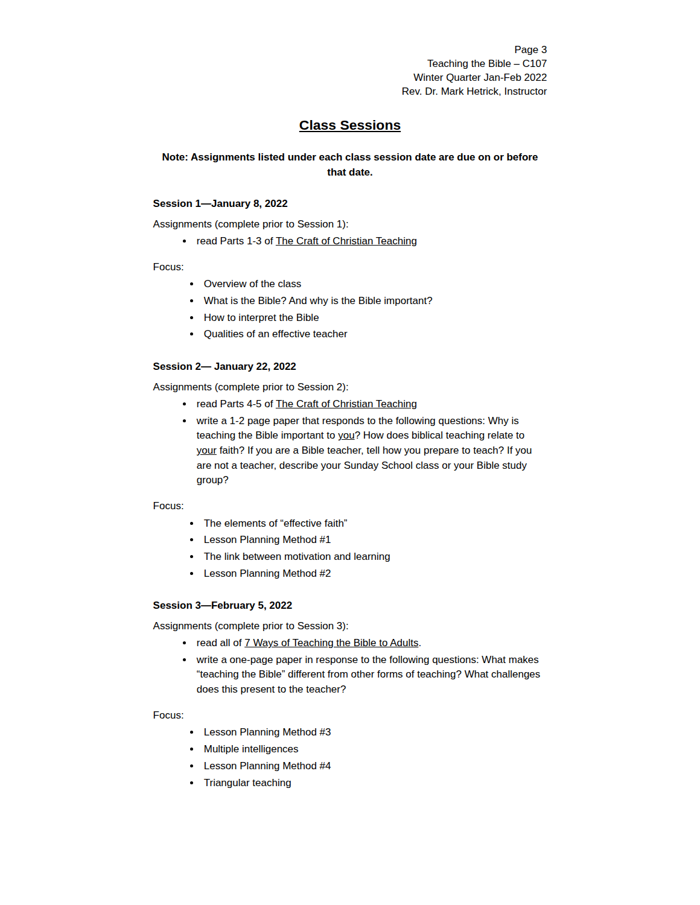Page 3
Teaching the Bible – C107
Winter Quarter Jan-Feb 2022
Rev. Dr. Mark Hetrick, Instructor
Class Sessions
Note: Assignments listed under each class session date are due on or before that date.
Session 1—January 8, 2022
Assignments (complete prior to Session 1):
read Parts 1-3 of The Craft of Christian Teaching
Focus:
Overview of the class
What is the Bible? And why is the Bible important?
How to interpret the Bible
Qualities of an effective teacher
Session 2— January 22, 2022
Assignments (complete prior to Session 2):
read Parts 4-5 of The Craft of Christian Teaching
write a 1-2 page paper that responds to the following questions: Why is teaching the Bible important to you? How does biblical teaching relate to your faith? If you are a Bible teacher, tell how you prepare to teach? If you are not a teacher, describe your Sunday School class or your Bible study group?
Focus:
The elements of “effective faith”
Lesson Planning Method #1
The link between motivation and learning
Lesson Planning Method #2
Session 3—February 5, 2022
Assignments (complete prior to Session 3):
read all of 7 Ways of Teaching the Bible to Adults.
write a one-page paper in response to the following questions: What makes “teaching the Bible” different from other forms of teaching? What challenges does this present to the teacher?
Focus:
Lesson Planning Method #3
Multiple intelligences
Lesson Planning Method #4
Triangular teaching